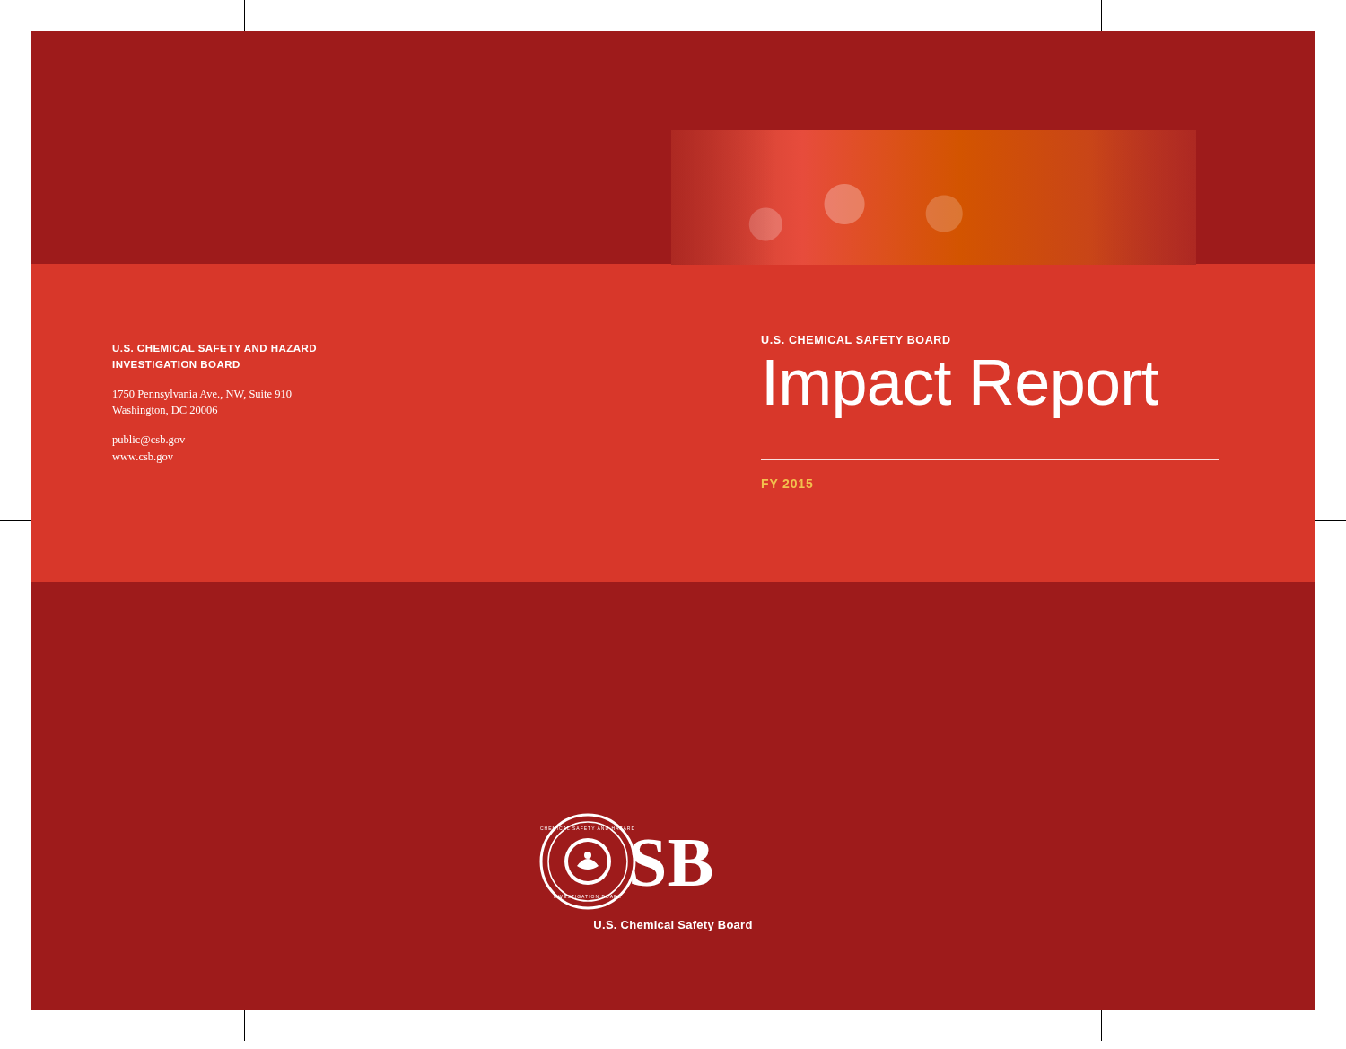U.S. Chemical Safety and Hazard
Investigation Board
1750 Pennsylvania Ave., NW, Suite 910
Washington, DC 20006
public@csb.gov
www.csb.gov
U.S. Chemical Safety Board
Impact Report
FY 2015
CHEMICAL SAFETY AND HAZARD INVESTIGATION BOARD SB
U.S. Chemical Safety Board